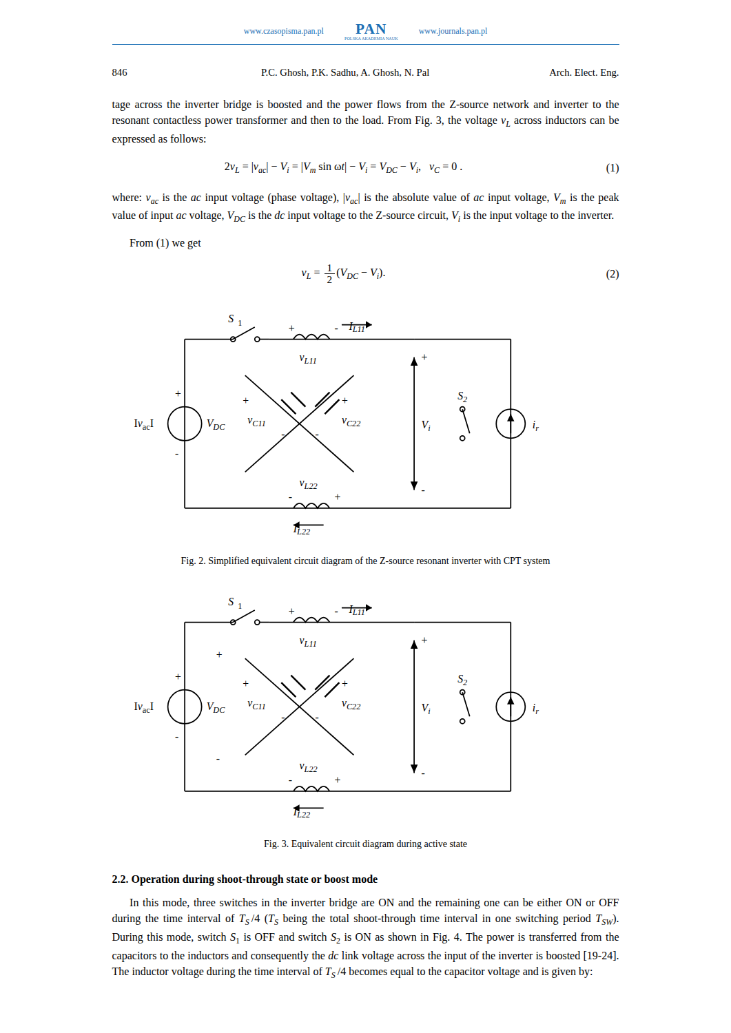www.czasopisma.pan.pl PANPOLSKA AKADEMIA NAUK www.journals.pan.pl
846 P.C. Ghosh, P.K. Sadhu, A. Ghosh, N. Pal Arch. Elect. Eng.
tage across the inverter bridge is boosted and the power flows from the Z-source network and inverter to the resonant contactless power transformer and then to the load. From Fig. 3, the voltage vL across inductors can be expressed as follows:
2vL = |vac| − Vi = |Vm sin ωt| − Vi = VDC − Vi, vC = 0 . (1)
where: vac is the ac input voltage (phase voltage), |vac| is the absolute value of ac input voltage, Vm is the peak value of input ac voltage, VDC is the dc input voltage to the Z-source circuit, Vi is the input voltage to the inverter.
From (1) we get
vL = 12(VDC − Vi). (2)
S1 IvacI VDC + - vL11 + - IL11 vL22 - + IL22 vC11 + - vC22 + - + - Vi S2 ir
Fig. 2. Simplified equivalent circuit diagram of the Z-source resonant inverter with CPT system
S1 IvacI VDC + - + - vL11 + - IL11 vL22 - + IL22 vC11 + - vC22 + - + - Vi S2 ir
Fig. 3. Equivalent circuit diagram during active state
2.2. Operation during shoot-through state or boost mode
In this mode, three switches in the inverter bridge are ON and the remaining one can be either ON or OFF during the time interval of TS /4 (TS being the total shoot-through time interval in one switching period TSW). During this mode, switch S 1 is OFF and switch S 2 is ON as shown in Fig. 4. The power is transferred from the capacitors to the inductors and consequently the dc link voltage across the input of the inverter is boosted [19-24]. The inductor voltage during the time interval of TS /4 becomes equal to the capacitor voltage and is given by: